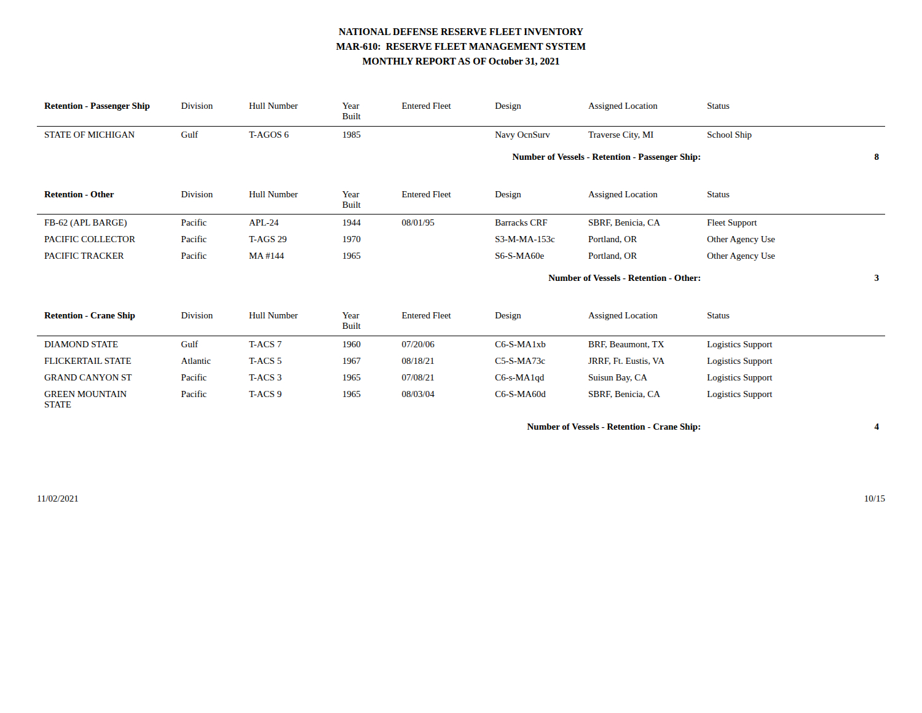NATIONAL DEFENSE RESERVE FLEET INVENTORY
MAR-610: RESERVE FLEET MANAGEMENT SYSTEM
MONTHLY REPORT AS OF October 31, 2021
| Retention - Passenger Ship | Division | Hull Number | Year Built | Entered Fleet | Design | Assigned Location | Status |
| --- | --- | --- | --- | --- | --- | --- | --- |
| STATE OF MICHIGAN | Gulf | T-AGOS 6 | 1985 | | Navy OcnSurv | Traverse City, MI | School Ship |
| Number of Vessels - Retention - Passenger Ship: | 8 |
| Retention - Other | Division | Hull Number | Year Built | Entered Fleet | Design | Assigned Location | Status |
| --- | --- | --- | --- | --- | --- | --- | --- |
| FB-62 (APL BARGE) | Pacific | APL-24 | 1944 | 08/01/95 | Barracks CRF | SBRF, Benicia, CA | Fleet Support |
| PACIFIC COLLECTOR | Pacific | T-AGS 29 | 1970 | | S3-M-MA-153c | Portland, OR | Other Agency Use |
| PACIFIC TRACKER | Pacific | MA #144 | 1965 | | S6-S-MA60e | Portland, OR | Other Agency Use |
| Number of Vessels - Retention - Other: | 3 |
| Retention - Crane Ship | Division | Hull Number | Year Built | Entered Fleet | Design | Assigned Location | Status |
| --- | --- | --- | --- | --- | --- | --- | --- |
| DIAMOND STATE | Gulf | T-ACS 7 | 1960 | 07/20/06 | C6-S-MA1xb | BRF, Beaumont, TX | Logistics Support |
| FLICKERTAIL STATE | Atlantic | T-ACS 5 | 1967 | 08/18/21 | C5-S-MA73c | JRRF, Ft. Eustis, VA | Logistics Support |
| GRAND CANYON ST | Pacific | T-ACS 3 | 1965 | 07/08/21 | C6-s-MA1qd | Suisun Bay, CA | Logistics Support |
| GREEN MOUNTAIN STATE | Pacific | T-ACS 9 | 1965 | 08/03/04 | C6-S-MA60d | SBRF, Benicia, CA | Logistics Support |
| Number of Vessels - Retention - Crane Ship: | 4 |
11/02/2021 10/15